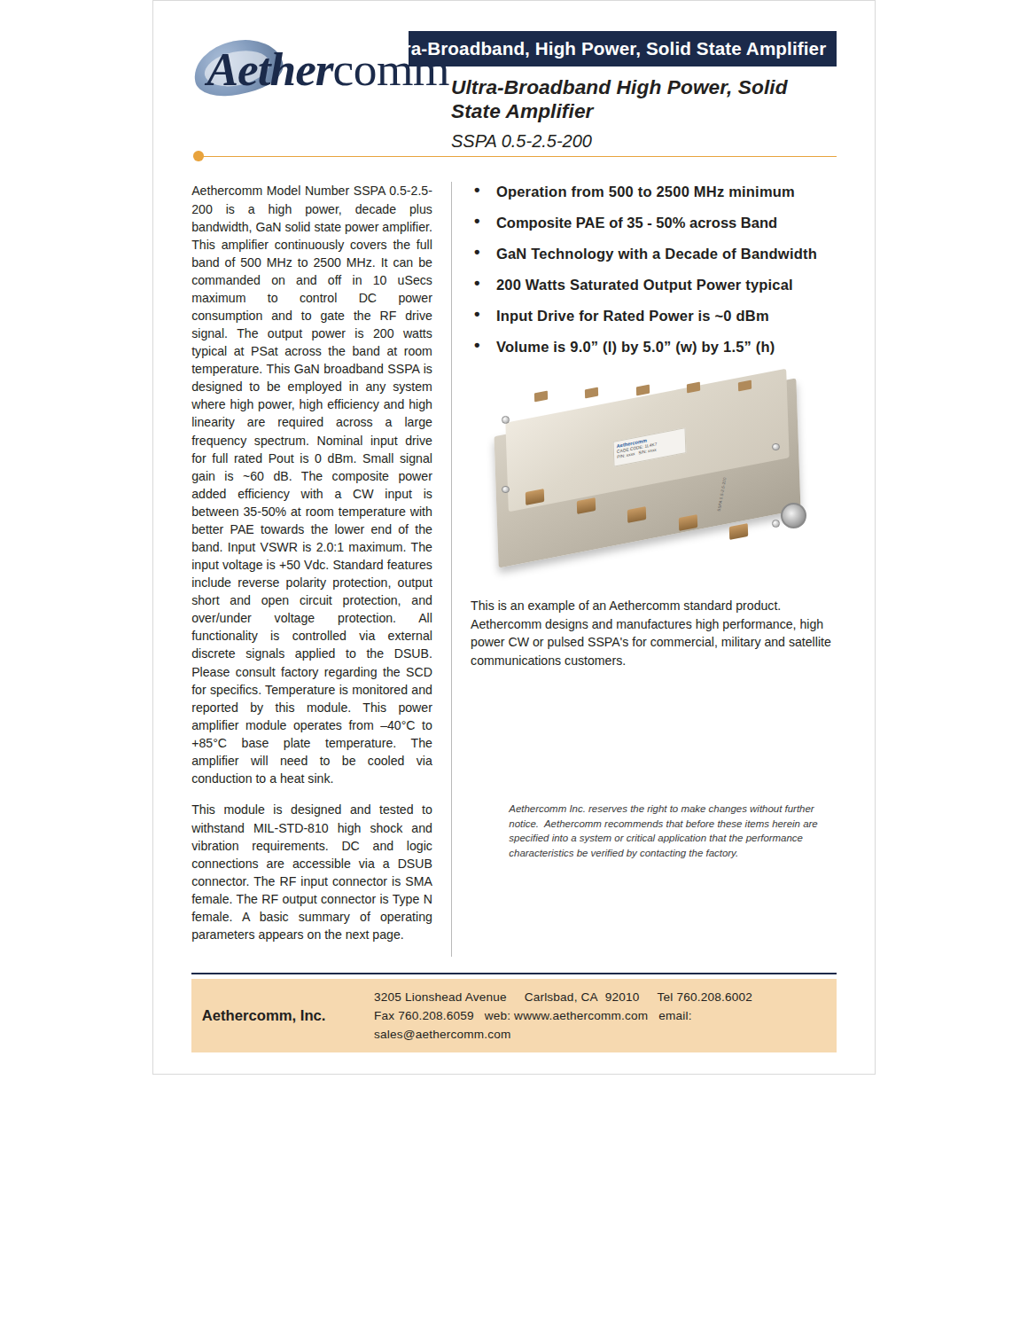Ultra-Broadband, High Power, Solid State Amplifier
Aether comm
Ultra-Broadband High Power, Solid State Amplifier
SSPA 0.5-2.5-200
Aethercomm Model Number SSPA 0.5-2.5-200 is a high power, decade plus bandwidth, GaN solid state power amplifier. This amplifier continuously covers the full band of 500 MHz to 2500 MHz. It can be commanded on and off in 10 uSecs maximum to control DC power consumption and to gate the RF drive signal. The output power is 200 watts typical at PSat across the band at room temperature. This GaN broadband SSPA is designed to be employed in any system where high power, high efficiency and high linearity are required across a large frequency spectrum. Nominal input drive for full rated Pout is 0 dBm. Small signal gain is ~60 dB. The composite power added efficiency with a CW input is between 35-50% at room temperature with better PAE towards the lower end of the band. Input VSWR is 2.0:1 maximum. The input voltage is +50 Vdc. Standard features include reverse polarity protection, output short and open circuit protection, and over/under voltage protection. All functionality is controlled via external discrete signals applied to the DSUB. Please consult factory regarding the SCD for specifics. Temperature is monitored and reported by this module. This power amplifier module operates from –40°C to +85°C base plate temperature. The amplifier will need to be cooled via conduction to a heat sink.
This module is designed and tested to withstand MIL-STD-810 high shock and vibration requirements. DC and logic connections are accessible via a DSUB connector. The RF input connector is SMA female. The RF output connector is Type N female. A basic summary of operating parameters appears on the next page.
Operation from 500 to 2500 MHz minimum
Composite PAE of 35 - 50% across Band
GaN Technology with a Decade of Bandwidth
200 Watts Saturated Output Power typical
Input Drive for Rated Power is ~0 dBm
Volume is 9.0” (l) by 5.0” (w) by 1.5” (h)
Aethercomm CAGE CODE: 1L4K7
P/N: xxxx S/N: xxxx
SSPA 0.5-2.5-200
This is an example of an Aethercomm standard product. Aethercomm designs and manufactures high performance, high power CW or pulsed SSPA's for commercial, military and satellite communications customers.
Aethercomm Inc. reserves the right to make changes without further notice. Aethercomm recommends that before these items herein are specified into a system or critical application that the performance characteristics be verified by contacting the factory.
Aethercomm, Inc.
3205 Lionshead Avenue Carlsbad, CA 92010 Tel 760.208.6002
Fax 760.208.6059 web: wwww.aethercomm.com email: sales@aethercomm.com